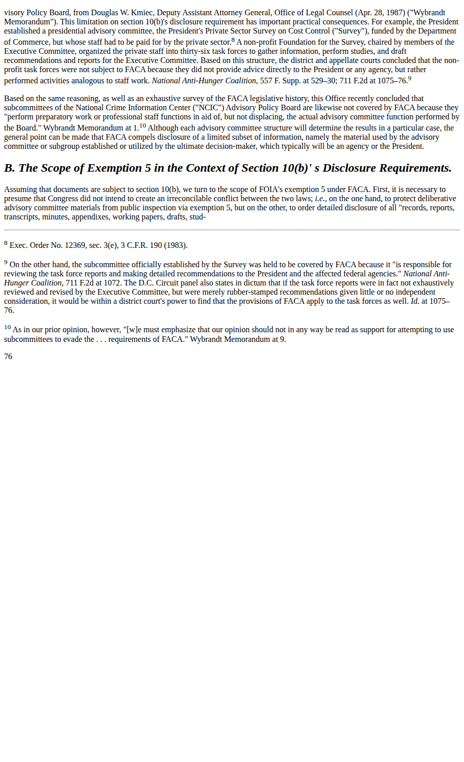visory Policy Board, from Douglas W. Kmiec, Deputy Assistant Attorney General, Office of Legal Counsel (Apr. 28, 1987) ("Wybrandt Memorandum"). This limitation on section 10(b)'s disclosure requirement has important practical consequences. For example, the President established a presidential advisory committee, the President's Private Sector Survey on Cost Control ("Survey"), funded by the Department of Commerce, but whose staff had to be paid for by the private sector.8 A non-profit Foundation for the Survey, chaired by members of the Executive Committee, organized the private staff into thirty-six task forces to gather information, perform studies, and draft recommendations and reports for the Executive Committee. Based on this structure, the district and appellate courts concluded that the non-profit task forces were not subject to FACA because they did not provide advice directly to the President or any agency, but rather performed activities analogous to staff work. National Anti-Hunger Coalition, 557 F. Supp. at 529–30; 711 F.2d at 1075–76.9
Based on the same reasoning, as well as an exhaustive survey of the FACA legislative history, this Office recently concluded that subcommittees of the National Crime Information Center ("NCIC") Advisory Policy Board are likewise not covered by FACA because they "perform preparatory work or professional staff functions in aid of, but not displacing, the actual advisory committee function performed by the Board." Wybrandt Memorandum at 1.10 Although each advisory committee structure will determine the results in a particular case, the general point can be made that FACA compels disclosure of a limited subset of information, namely the material used by the advisory committee or subgroup established or utilized by the ultimate decision-maker, which typically will be an agency or the President.
B. The Scope of Exemption 5 in the Context of Section 10(b)' s Disclosure Requirements.
Assuming that documents are subject to section 10(b), we turn to the scope of FOIA's exemption 5 under FACA. First, it is necessary to presume that Congress did not intend to create an irreconcilable conflict between the two laws; i.e., on the one hand, to protect deliberative advisory committee materials from public inspection via exemption 5, but on the other, to order detailed disclosure of all "records, reports, transcripts, minutes, appendixes, working papers, drafts, stud-
8 Exec. Order No. 12369, sec. 3(e), 3 C.F.R. 190 (1983).
9 On the other hand, the subcommittee officially established by the Survey was held to be covered by FACA because it "is responsible for reviewing the task force reports and making detailed recommendations to the President and the affected federal agencies." National Anti-Hunger Coalition, 711 F.2d at 1072. The D.C. Circuit panel also states in dictum that if the task force reports were in fact not exhaustively reviewed and revised by the Executive Committee, but were merely rubber-stamped recommendations given little or no independent consideration, it would be within a district court's power to find that the provisions of FACA apply to the task forces as well. Id. at 1075–76.
10 As in our prior opinion, however, "[w]e must emphasize that our opinion should not in any way be read as support for attempting to use subcommittees to evade the . . . requirements of FACA." Wybrandt Memorandum at 9.
76